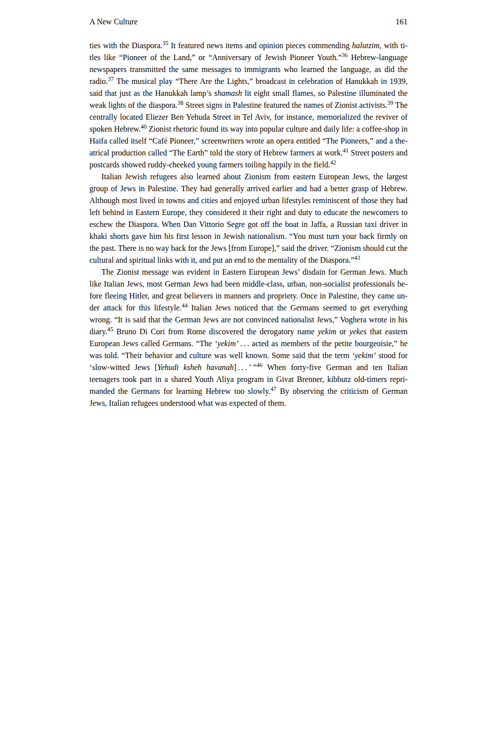A New Culture 161
ties with the Diaspora.35 It featured news items and opinion pieces commending halutzim, with titles like “Pioneer of the Land,” or “Anniversary of Jewish Pioneer Youth.”36 Hebrew-language newspapers transmitted the same messages to immigrants who learned the language, as did the radio.37 The musical play “There Are the Lights,” broadcast in celebration of Hanukkah in 1939, said that just as the Hanukkah lamp’s shamash lit eight small flames, so Palestine illuminated the weak lights of the diaspora.38 Street signs in Palestine featured the names of Zionist activists.39 The centrally located Eliezer Ben Yehuda Street in Tel Aviv, for instance, memorialized the reviver of spoken Hebrew.40 Zionist rhetoric found its way into popular culture and daily life: a coffee-shop in Haifa called itself “Café Pioneer,” screenwriters wrote an opera entitled “The Pioneers,” and a theatrical production called “The Earth” told the story of Hebrew farmers at work.41 Street posters and postcards showed ruddy-cheeked young farmers toiling happily in the field.42
Italian Jewish refugees also learned about Zionism from eastern European Jews, the largest group of Jews in Palestine. They had generally arrived earlier and had a better grasp of Hebrew. Although most lived in towns and cities and enjoyed urban lifestyles reminiscent of those they had left behind in Eastern Europe, they considered it their right and duty to educate the newcomers to eschew the Diaspora. When Dan Vittorio Segre got off the boat in Jaffa, a Russian taxi driver in khaki shorts gave him his first lesson in Jewish nationalism. “You must turn your back firmly on the past. There is no way back for the Jews [from Europe],” said the driver. “Zionism should cut the cultural and spiritual links with it, and put an end to the mentality of the Diaspora.”43
The Zionist message was evident in Eastern European Jews’ disdain for German Jews. Much like Italian Jews, most German Jews had been middle-class, urban, non-socialist professionals before fleeing Hitler, and great believers in manners and propriety. Once in Palestine, they came under attack for this lifestyle.44 Italian Jews noticed that the Germans seemed to get everything wrong. “It is said that the German Jews are not convinced nationalist Jews,” Voghera wrote in his diary.45 Bruno Di Cori from Rome discovered the derogatory name yekim or yekes that eastern European Jews called Germans. “The ‘yekim’ . . . acted as members of the petite bourgeoisie,” he was told. “Their behavior and culture was well known. Some said that the term ‘yekim’ stood for ‘slow-witted Jews [Yehudi ksheh havanah] . . . ’ ”46 When forty-five German and ten Italian teenagers took part in a shared Youth Aliya program in Givat Brenner, kibbutz old-timers reprimanded the Germans for learning Hebrew too slowly.47 By observing the criticism of German Jews, Italian refugees understood what was expected of them.